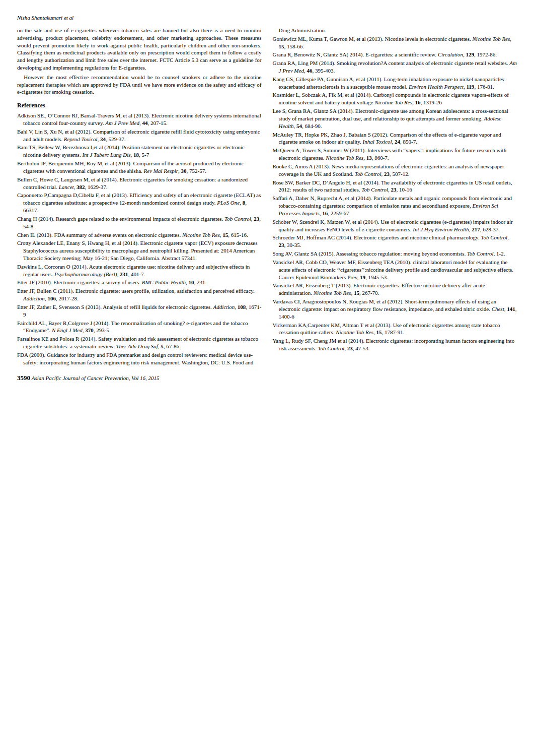Nisha Shantakumari et al
on the sale and use of e-cigarettes wherever tobacco sales are banned but also there is a need to monitor advertising, product placement, celebrity endorsement, and other marketing approaches. These measures would prevent promotion likely to work against public health, particularly children and other non-smokers. Classifying them as medicinal products available only on prescription would compel them to follow a costly and lengthy authorization and limit free sales over the internet. FCTC Article 5.3 can serve as a guideline for developing and implementing regulations for E-cigarettes.
However the most effective recommendation would be to counsel smokers or adhere to the nicotine replacement therapies which are approved by FDA until we have more evidence on the safety and efficacy of e-cigarettes for smoking cessation.
References
Adkison SE., O’Connor RJ, Bansal-Travers M, et al (2013). Electronic nicotine delivery systems international tobacco control four-country survey. Am J Prev Med, 44, 207-15.
Bahl V, Lin S, Xu N, et al (2012). Comparison of electronic cigarette refill fluid cytotoxicity using embryonic and adult models. Reprod Toxicol, 34, 529-37.
Bam TS, Bellew W, Berezhnova I,et al (2014). Position statement on electronic cigarettes or electronic nicotine delivery systems. Int J Tuberc Lung Dis, 18, 5-7
Bertholon JF, Becquemin MH, Roy M, et al (2013). Comparison of the aerosol produced by electronic cigarettes with conventional cigarettes and the shisha. Rev Mal Respir, 30, 752-57.
Bullen C, Howe C, Laugesen M, et al (2014). Electronic cigarettes for smoking cessation: a randomized controlled trial. Lancet, 382, 1629-37.
Caponnetto P,Campagna D,Cibella F, et al (2013). Efficiency and safety of an electronic cigarette (ECLAT) as tobacco cigarettes substitute: a prospective 12-month randomized control design study. PLoS One, 8, 66317.
Chang H (2014). Research gaps related to the environmental impacts of electronic cigarettes. Tob Control, 23, 54-8
Chen IL (2013). FDA summary of adverse events on electronic cigarettes. Nicotine Tob Res, 15, 615-16.
Crotty Alexander LE, Enany S, Hwang H, et al (2014). Electronic cigarette vapor (ECV) exposure decreases Staphylococcus aureus susceptibility to macrophage and neutrophil killing. Presented at: 2014 American Thoracic Society meeting; May 16-21; San Diego, California. Abstract 57341.
Dawkins L, Corcoran O (2014). Acute electronic cigarette use: nicotine delivery and subjective effects in regular users. Psychopharmacology (Berl), 231, 401-7.
Etter JF (2010). Electronic cigarettes: a survey of users. BMC Public Health, 10, 231.
Etter JF, Bullen C (2011). Electronic cigarette: users profile, utilization, satisfaction and perceived efficacy. Addiction, 106, 2017-28.
Etter JF, Zather E, Svensson S (2013). Analysis of refill liquids for electronic cigarettes. Addiction, 108, 1671-9
Fairchild AL, Bayer R,Colgrove J (2014). The renormalization of smoking? e-cigarettes and the tobacco “Endgame”. N Engl J Med, 370, 293-5
Farsalinos KE and Polosa R (2014). Safety evaluation and risk assessment of electronic cigarettes as tobacco cigarette substitutes: a systematic review. Ther Adv Drug Saf, 5, 67-86.
FDA (2000). Guidance for industry and FDA premarket and design control reviewers: medical device use-safety: incorporating human factors engineering into risk management. Washington, DC: U.S. Food and Drug Administration.
Goniewicz ML, Kuma T, Gawron M, et al (2013). Nicotine levels in electronic cigarettes. Nicotine Tob Res, 15, 158-66.
Grana R, Benowitz N, Glantz SA( 2014). E-cigarettes: a scientific review. Circulation, 129, 1972-86.
Grana RA, Ling PM (2014). Smoking revolution?A content analysis of electronic cigarette retail websites. Am J Prev Med, 46, 395-403.
Kang GS, Gillespie PA, Gunnison A, et al (2011). Long-term inhalation exposure to nickel nanoparticles exacerbated atherosclerosis in a susceptible mouse model. Environ Health Perspect, 119, 176-81.
Kosmider L, Sobczak A, Fik M, et al (2014). Carbonyl compounds in electronic cigarette vapors-effects of nicotine solvent and battery output voltage Nicotine Tob Res, 16, 1319-26
Lee S, Grana RA, Glantz SA (2014). Electronic-cigarette use among Korean adolescents: a cross-sectional study of market penetration, dual use, and relationship to quit attempts and former smoking. Adolesc Health, 54, 684-90.
McAuley TR, Hopke PK, Zhao J, Babaian S (2012). Comparison of the effects of e-cigarette vapor and cigarette smoke on indoor air quality. Inhal Toxicol, 24, 850-7.
McQueen A, Tower S, Summer W (2011). Interviews with “vapers”: implications for future research with electronic cigarettes. Nicotine Tob Res, 13, 860-7.
Rooke C, Amos A (2013). News media representations of electronic cigarettes: an analysis of newspaper coverage in the UK and Scotland. Tob Control, 23, 507-12.
Rose SW, Barker DC, D’Angelo H, et al (2014). The availability of electronic cigarettes in US retail outlets, 2012: results of two national studies. Tob Control, 23, 10-16
Saffari A, Daher N, Ruprecht A, et al (2014). Particulate metals and organic compounds from electronic and tobacco-containing cigarettes: comparison of emission rates and secondhand exposure, Environ Sci Processes Impacts, 16, 2259-67
Schober W, Szendrei K, Matzen W, et al (2014). Use of electronic cigarettes (e-cigarettes) impairs indoor air quality and increases FeNO levels of e-cigarette consumers. Int J Hyg Environ Health, 217, 628-37.
Schroeder MJ, Hoffman AC (2014). Electronic cigarettes and nicotine clinical pharmacology. Tob Control, 23, 30-35.
Song AV, Glantz SA (2015). Assessing tobacco regulation: moving beyond economists. Tob Control, 1-2.
Vansickel AR, Cobb CO, Weaver MF, Eissenberg TEA (2010). clinical laboratori model for evaluating the acute effects of electronic ‘‘cigarettes’’:nicotine delivery profile and cardiovascular and subjective effects. Cancer Epidemiol Biomarkers Prev, 19, 1945-53.
Vansickel AR, Eissenberg T (2013). Electronic cigarettes: Effective nicotine delivery after acute administration. Nicotine Tob Res, 15, 267-70.
Vardavas CI, Anagnostopoulos N, Kougias M, et al (2012). Short-term pulmonary effects of using an electronic cigarette: impact on respiratory flow resistance, impedance, and exhaled nitric oxide. Chest, 141, 1400-6
Vickerman KA,Carpenter KM, Altman T et al (2013). Use of electronic cigarettes among state tobacco cessation quitline callers. Nicotine Tob Res, 15, 1787-91.
Yang L, Rudy SF, Cheng JM et al (2014). Electronic cigarettes: incorporating human factors engineering into risk assessments. Tob Control, 23, 47-53
3590 Asian Pacific Journal of Cancer Prevention, Vol 16, 2015